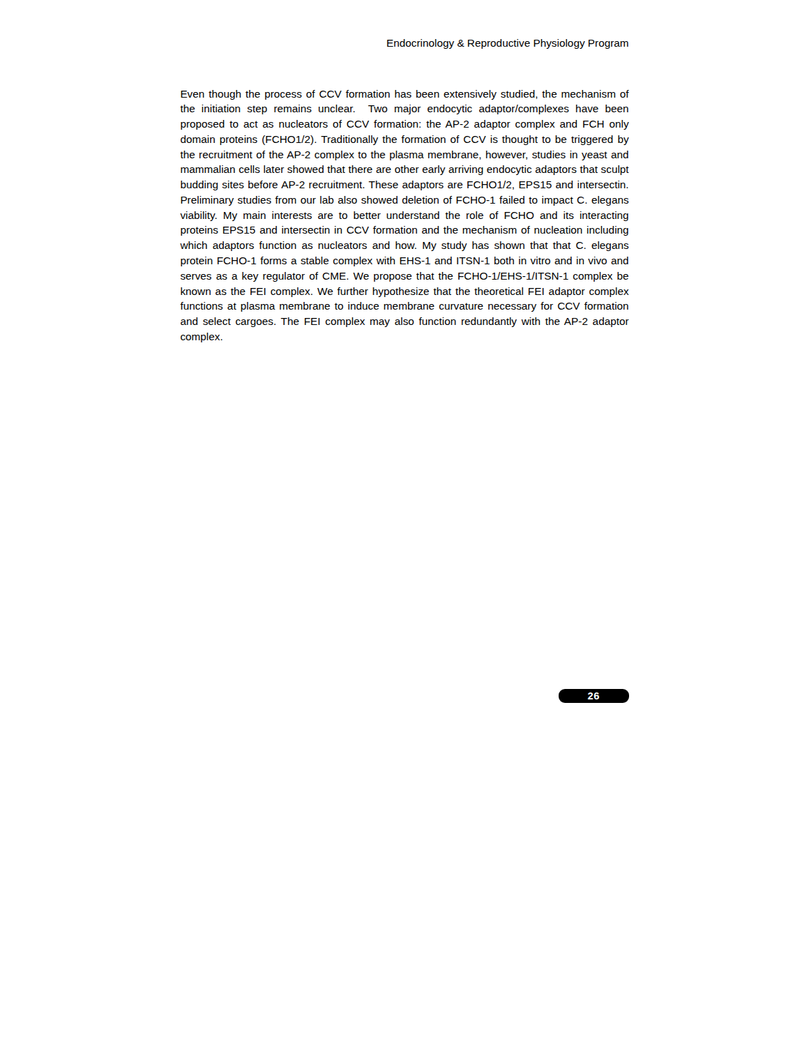Endocrinology & Reproductive Physiology Program
Even though the process of CCV formation has been extensively studied, the mechanism of the initiation step remains unclear. Two major endocytic adaptor/complexes have been proposed to act as nucleators of CCV formation: the AP-2 adaptor complex and FCH only domain proteins (FCHO1/2). Traditionally the formation of CCV is thought to be triggered by the recruitment of the AP-2 complex to the plasma membrane, however, studies in yeast and mammalian cells later showed that there are other early arriving endocytic adaptors that sculpt budding sites before AP-2 recruitment. These adaptors are FCHO1/2, EPS15 and intersectin. Preliminary studies from our lab also showed deletion of FCHO-1 failed to impact C. elegans viability. My main interests are to better understand the role of FCHO and its interacting proteins EPS15 and intersectin in CCV formation and the mechanism of nucleation including which adaptors function as nucleators and how. My study has shown that that C. elegans protein FCHO-1 forms a stable complex with EHS-1 and ITSN-1 both in vitro and in vivo and serves as a key regulator of CME. We propose that the FCHO-1/EHS-1/ITSN-1 complex be known as the FEI complex. We further hypothesize that the theoretical FEI adaptor complex functions at plasma membrane to induce membrane curvature necessary for CCV formation and select cargoes. The FEI complex may also function redundantly with the AP-2 adaptor complex.
26